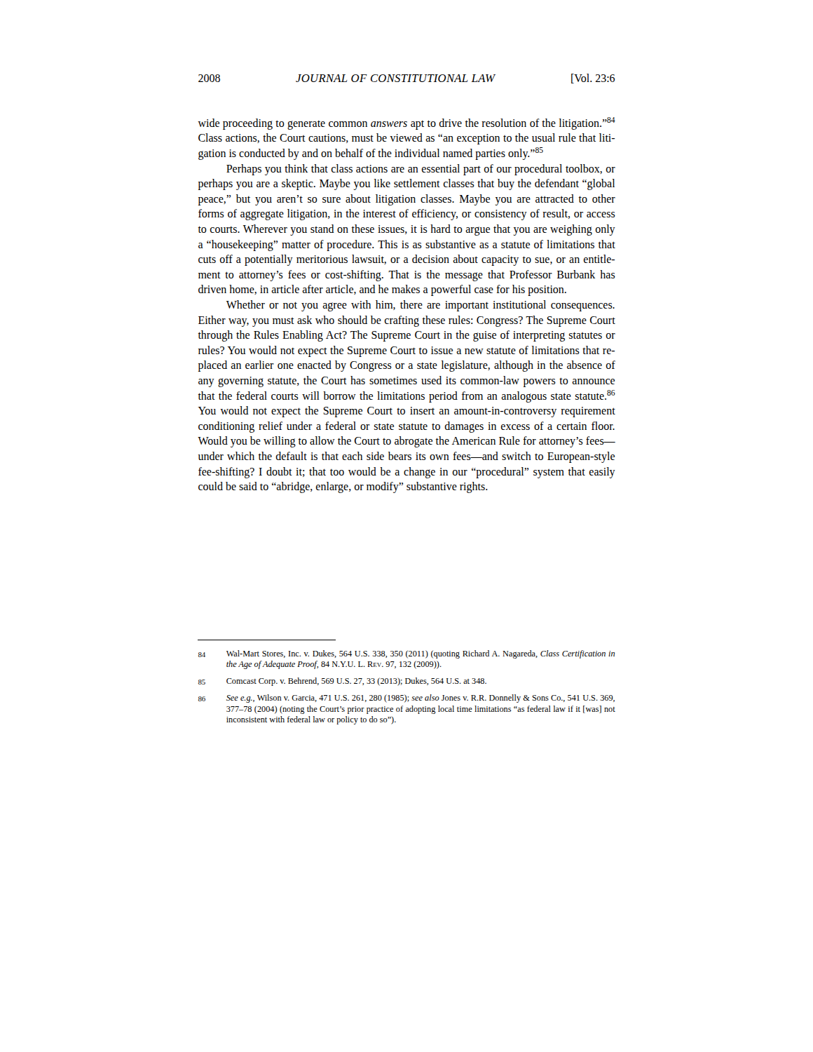2008 JOURNAL OF CONSTITUTIONAL LAW [Vol. 23:6
wide proceeding to generate common answers apt to drive the resolution of the litigation.”84 Class actions, the Court cautions, must be viewed as “an exception to the usual rule that litigation is conducted by and on behalf of the individual named parties only.”85
Perhaps you think that class actions are an essential part of our procedural toolbox, or perhaps you are a skeptic. Maybe you like settlement classes that buy the defendant “global peace,” but you aren’t so sure about litigation classes. Maybe you are attracted to other forms of aggregate litigation, in the interest of efficiency, or consistency of result, or access to courts. Wherever you stand on these issues, it is hard to argue that you are weighing only a “housekeeping” matter of procedure. This is as substantive as a statute of limitations that cuts off a potentially meritorious lawsuit, or a decision about capacity to sue, or an entitlement to attorney’s fees or cost-shifting. That is the message that Professor Burbank has driven home, in article after article, and he makes a powerful case for his position.
Whether or not you agree with him, there are important institutional consequences. Either way, you must ask who should be crafting these rules: Congress? The Supreme Court through the Rules Enabling Act? The Supreme Court in the guise of interpreting statutes or rules? You would not expect the Supreme Court to issue a new statute of limitations that replaced an earlier one enacted by Congress or a state legislature, although in the absence of any governing statute, the Court has sometimes used its common-law powers to announce that the federal courts will borrow the limitations period from an analogous state statute.86 You would not expect the Supreme Court to insert an amount-in-controversy requirement conditioning relief under a federal or state statute to damages in excess of a certain floor. Would you be willing to allow the Court to abrogate the American Rule for attorney’s fees—under which the default is that each side bears its own fees—and switch to European-style fee-shifting? I doubt it; that too would be a change in our “procedural” system that easily could be said to “abridge, enlarge, or modify” substantive rights.
84
Wal-Mart Stores, Inc. v. Dukes, 564 U.S. 338, 350 (2011) (quoting Richard A. Nagareda, Class Certification in the Age of Adequate Proof, 84 N.Y.U. L. Rev. 97, 132 (2009)).
85
Comcast Corp. v. Behrend, 569 U.S. 27, 33 (2013); Dukes, 564 U.S. at 348.
86
See e.g., Wilson v. Garcia, 471 U.S. 261, 280 (1985); see also Jones v. R.R. Donnelly & Sons Co., 541 U.S. 369, 377–78 (2004) (noting the Court’s prior practice of adopting local time limitations “as federal law if it [was] not inconsistent with federal law or policy to do so”).